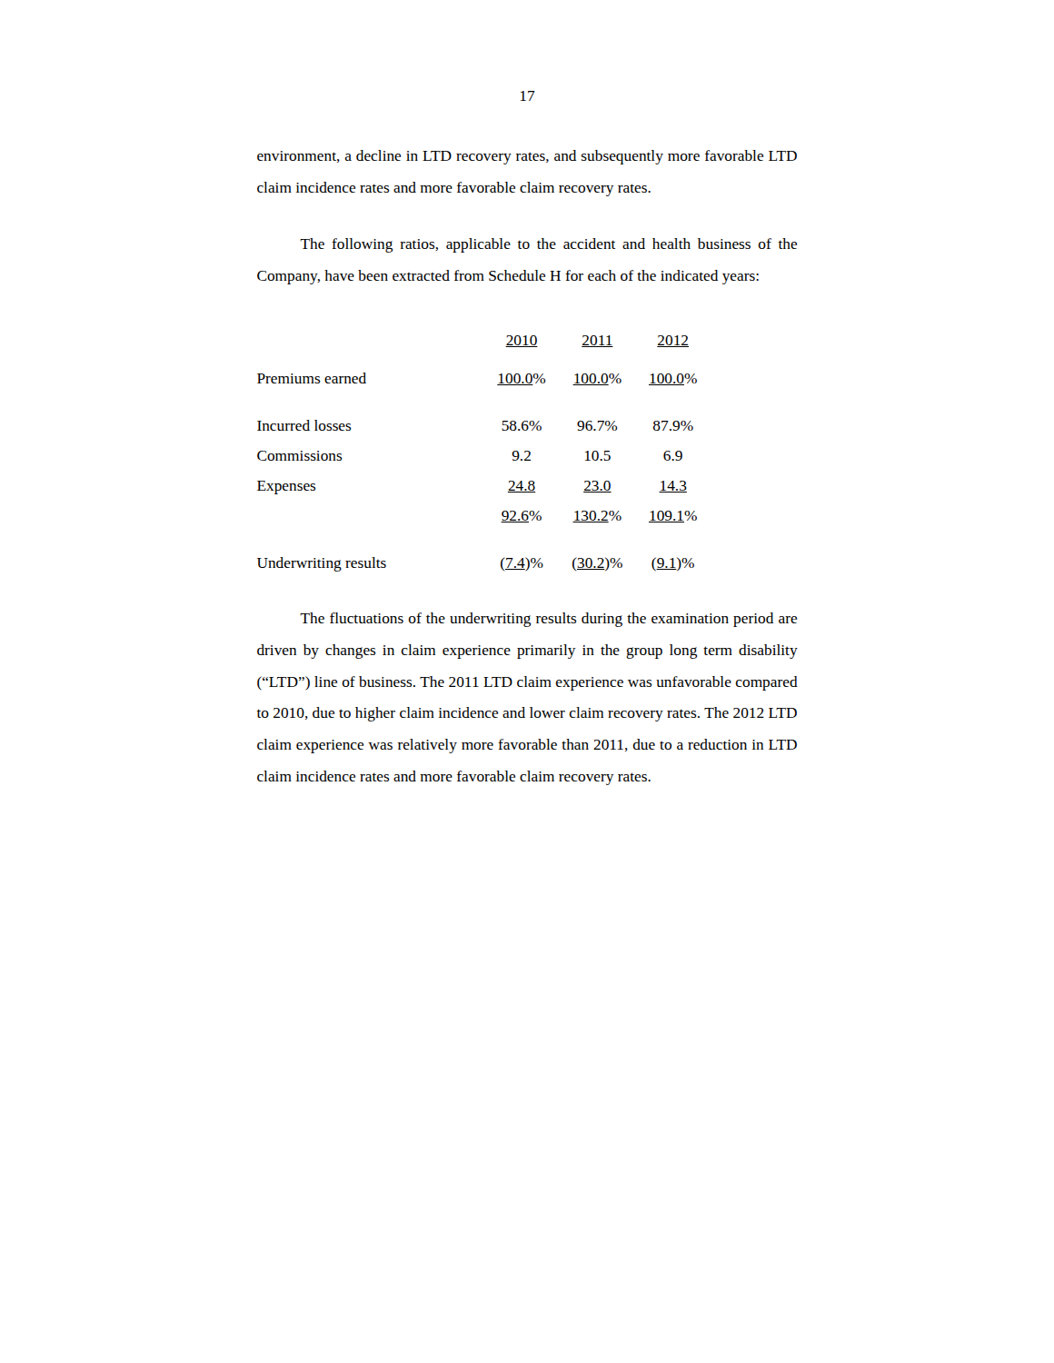17
environment, a decline in LTD recovery rates, and subsequently more favorable LTD claim incidence rates and more favorable claim recovery rates.
The following ratios, applicable to the accident and health business of the Company, have been extracted from Schedule H for each of the indicated years:
| | 2010 | 2011 | 2012 | |
| --- | --- | --- | --- | --- |
| Premiums earned | 100.0 % | 100.0 % | 100.0 % | |
| Incurred losses | 58.6% | 96.7% | 87.9% | |
| Commissions | 9.2 | 10.5 | 6.9 | |
| Expenses | 24.8 | 23.0 | 14.3 | |
| | 92.6 % | 130.2 % | 109.1 % | |
| Underwriting results | ( 7.4 )% | ( 30.2 )% | ( 9.1 )% | |
The fluctuations of the underwriting results during the examination period are driven by changes in claim experience primarily in the group long term disability (“LTD”) line of business. The 2011 LTD claim experience was unfavorable compared to 2010, due to higher claim incidence and lower claim recovery rates. The 2012 LTD claim experience was relatively more favorable than 2011, due to a reduction in LTD claim incidence rates and more favorable claim recovery rates.